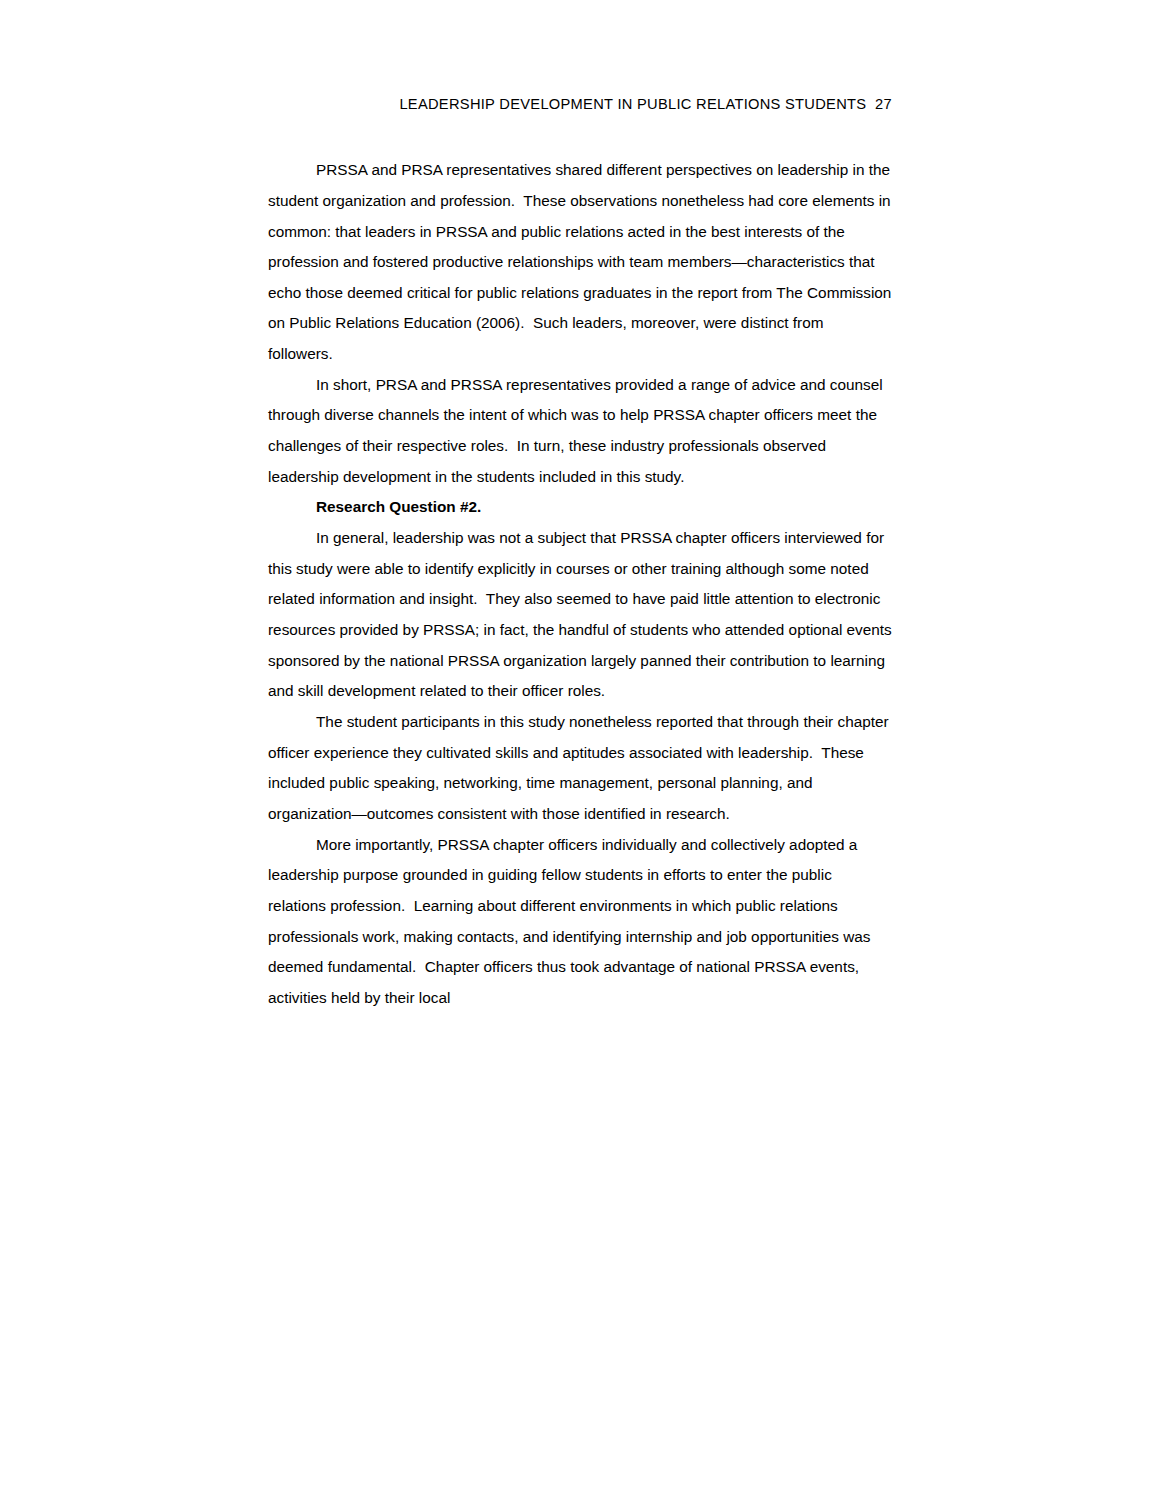LEADERSHIP DEVELOPMENT IN PUBLIC RELATIONS STUDENTS 27
PRSSA and PRSA representatives shared different perspectives on leadership in the student organization and profession. These observations nonetheless had core elements in common: that leaders in PRSSA and public relations acted in the best interests of the profession and fostered productive relationships with team members—characteristics that echo those deemed critical for public relations graduates in the report from The Commission on Public Relations Education (2006). Such leaders, moreover, were distinct from followers.
In short, PRSA and PRSSA representatives provided a range of advice and counsel through diverse channels the intent of which was to help PRSSA chapter officers meet the challenges of their respective roles. In turn, these industry professionals observed leadership development in the students included in this study.
Research Question #2.
In general, leadership was not a subject that PRSSA chapter officers interviewed for this study were able to identify explicitly in courses or other training although some noted related information and insight. They also seemed to have paid little attention to electronic resources provided by PRSSA; in fact, the handful of students who attended optional events sponsored by the national PRSSA organization largely panned their contribution to learning and skill development related to their officer roles.
The student participants in this study nonetheless reported that through their chapter officer experience they cultivated skills and aptitudes associated with leadership. These included public speaking, networking, time management, personal planning, and organization—outcomes consistent with those identified in research.
More importantly, PRSSA chapter officers individually and collectively adopted a leadership purpose grounded in guiding fellow students in efforts to enter the public relations profession. Learning about different environments in which public relations professionals work, making contacts, and identifying internship and job opportunities was deemed fundamental. Chapter officers thus took advantage of national PRSSA events, activities held by their local